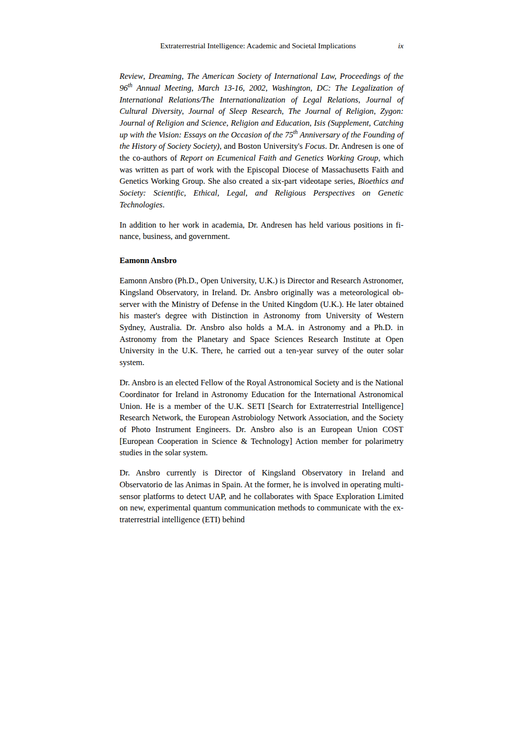Extraterrestrial Intelligence: Academic and Societal Implications ix
Review, Dreaming, The American Society of International Law, Proceedings of the 96th Annual Meeting, March 13-16, 2002, Washington, DC: The Legalization of International Relations/The Internationalization of Legal Relations, Journal of Cultural Diversity, Journal of Sleep Research, The Journal of Religion, Zygon: Journal of Religion and Science, Religion and Education, Isis (Supplement, Catching up with the Vision: Essays on the Occasion of the 75th Anniversary of the Founding of the History of Society Society), and Boston University's Focus. Dr. Andresen is one of the co-authors of Report on Ecumenical Faith and Genetics Working Group, which was written as part of work with the Episcopal Diocese of Massachusetts Faith and Genetics Working Group. She also created a six-part videotape series, Bioethics and Society: Scientific, Ethical, Legal, and Religious Perspectives on Genetic Technologies.
In addition to her work in academia, Dr. Andresen has held various positions in finance, business, and government.
Eamonn Ansbro
Eamonn Ansbro (Ph.D., Open University, U.K.) is Director and Research Astronomer, Kingsland Observatory, in Ireland. Dr. Ansbro originally was a meteorological observer with the Ministry of Defense in the United Kingdom (U.K.). He later obtained his master's degree with Distinction in Astronomy from University of Western Sydney, Australia. Dr. Ansbro also holds a M.A. in Astronomy and a Ph.D. in Astronomy from the Planetary and Space Sciences Research Institute at Open University in the U.K. There, he carried out a ten-year survey of the outer solar system.
Dr. Ansbro is an elected Fellow of the Royal Astronomical Society and is the National Coordinator for Ireland in Astronomy Education for the International Astronomical Union. He is a member of the U.K. SETI [Search for Extraterrestrial Intelligence] Research Network, the European Astrobiology Network Association, and the Society of Photo Instrument Engineers. Dr. Ansbro also is an European Union COST [European Cooperation in Science & Technology] Action member for polarimetry studies in the solar system.
Dr. Ansbro currently is Director of Kingsland Observatory in Ireland and Observatorio de las Animas in Spain. At the former, he is involved in operating multisensor platforms to detect UAP, and he collaborates with Space Exploration Limited on new, experimental quantum communication methods to communicate with the extraterrestrial intelligence (ETI) behind